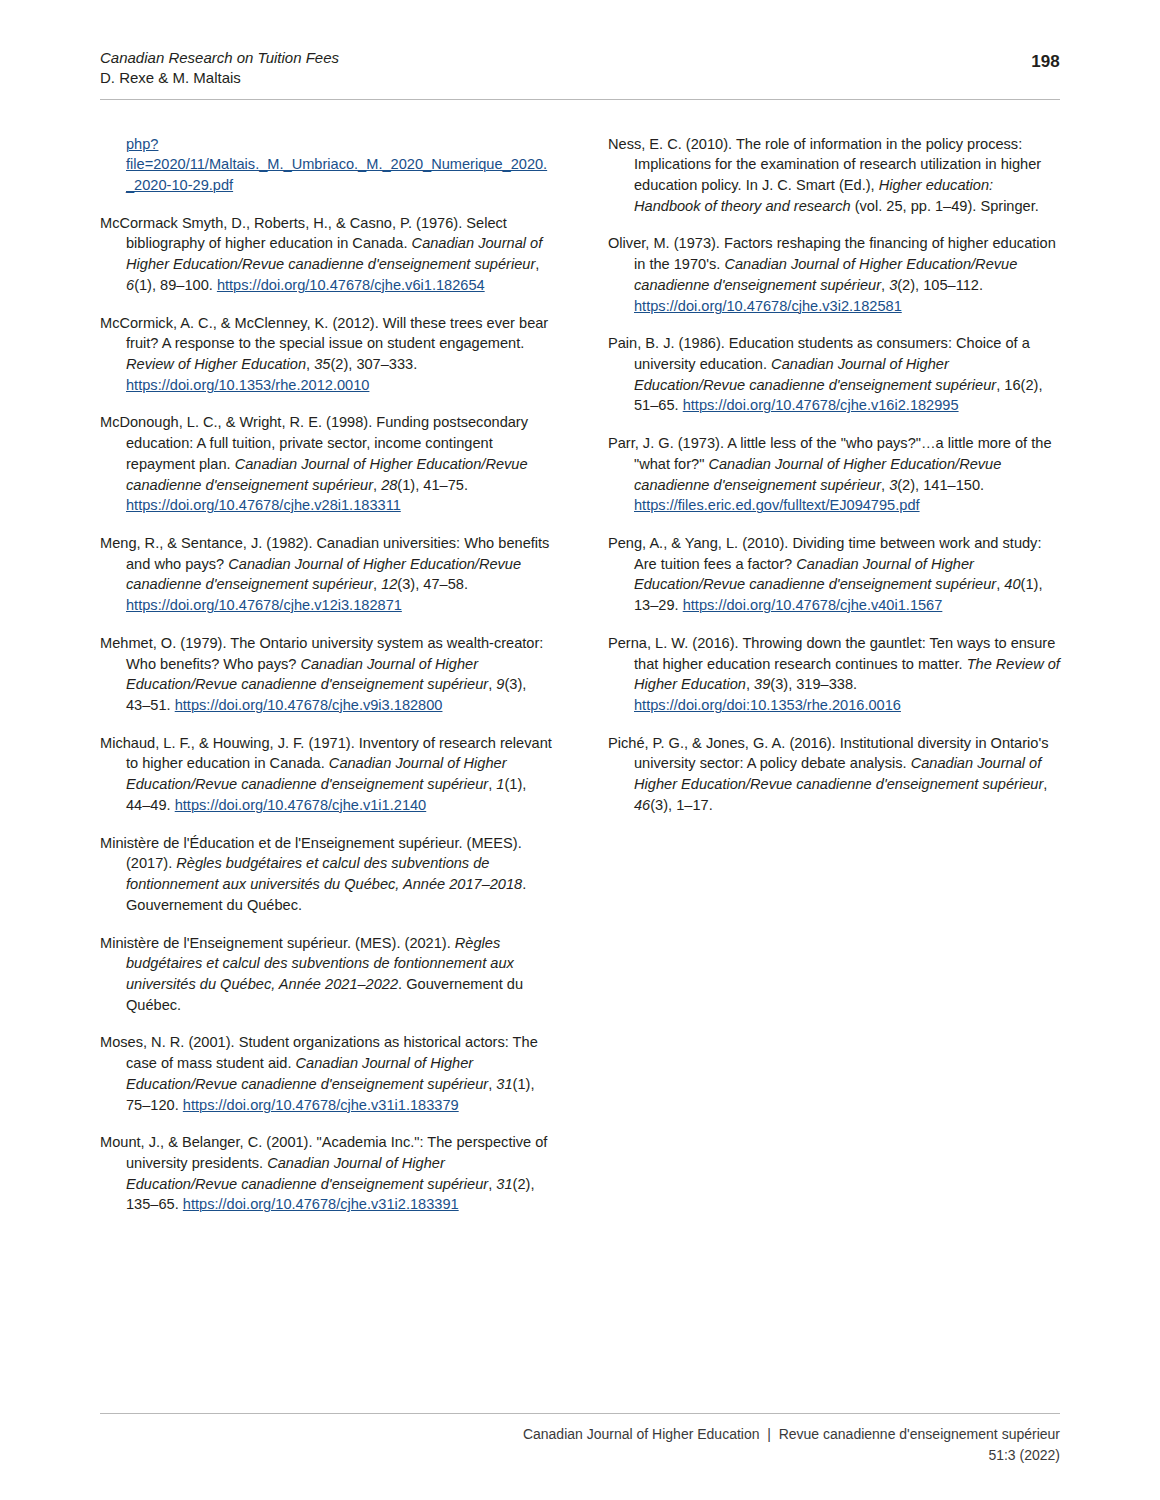Canadian Research on Tuition Fees
D. Rexe & M. Maltais
198
php?file=2020/11/Maltais._M._Umbriaco._M._2020_Numerique_2020._2020-10-29.pdf
McCormack Smyth, D., Roberts, H., & Casno, P. (1976). Select bibliography of higher education in Canada. Canadian Journal of Higher Education/Revue canadienne d'enseignement supérieur, 6(1), 89–100. https://doi.org/10.47678/cjhe.v6i1.182654
McCormick, A. C., & McClenney, K. (2012). Will these trees ever bear fruit? A response to the special issue on student engagement. Review of Higher Education, 35(2), 307–333. https://doi.org/10.1353/rhe.2012.0010
McDonough, L. C., & Wright, R. E. (1998). Funding postsecondary education: A full tuition, private sector, income contingent repayment plan. Canadian Journal of Higher Education/Revue canadienne d'enseignement supérieur, 28(1), 41–75. https://doi.org/10.47678/cjhe.v28i1.183311
Meng, R., & Sentance, J. (1982). Canadian universities: Who benefits and who pays? Canadian Journal of Higher Education/Revue canadienne d'enseignement supérieur, 12(3), 47–58. https://doi.org/10.47678/cjhe.v12i3.182871
Mehmet, O. (1979). The Ontario university system as wealth-creator: Who benefits? Who pays? Canadian Journal of Higher Education/Revue canadienne d'enseignement supérieur, 9(3), 43–51. https://doi.org/10.47678/cjhe.v9i3.182800
Michaud, L. F., & Houwing, J. F. (1971). Inventory of research relevant to higher education in Canada. Canadian Journal of Higher Education/Revue canadienne d'enseignement supérieur, 1(1), 44–49. https://doi.org/10.47678/cjhe.v1i1.2140
Ministère de l'Éducation et de l'Enseignement supérieur. (MEES). (2017). Règles budgétaires et calcul des subventions de fontionnement aux universités du Québec, Année 2017–2018. Gouvernement du Québec.
Ministère de l'Enseignement supérieur. (MES). (2021). Règles budgétaires et calcul des subventions de fontionnement aux universités du Québec, Année 2021–2022. Gouvernement du Québec.
Moses, N. R. (2001). Student organizations as historical actors: The case of mass student aid. Canadian Journal of Higher Education/Revue canadienne d'enseignement supérieur, 31(1), 75–120. https://doi.org/10.47678/cjhe.v31i1.183379
Mount, J., & Belanger, C. (2001). "Academia Inc.": The perspective of university presidents. Canadian Journal of Higher Education/Revue canadienne d'enseignement supérieur, 31(2), 135–65. https://doi.org/10.47678/cjhe.v31i2.183391
Ness, E. C. (2010). The role of information in the policy process: Implications for the examination of research utilization in higher education policy. In J. C. Smart (Ed.), Higher education: Handbook of theory and research (vol. 25, pp. 1–49). Springer.
Oliver, M. (1973). Factors reshaping the financing of higher education in the 1970's. Canadian Journal of Higher Education/Revue canadienne d'enseignement supérieur, 3(2), 105–112. https://doi.org/10.47678/cjhe.v3i2.182581
Pain, B. J. (1986). Education students as consumers: Choice of a university education. Canadian Journal of Higher Education/Revue canadienne d'enseignement supérieur, 16(2), 51–65. https://doi.org/10.47678/cjhe.v16i2.182995
Parr, J. G. (1973). A little less of the "who pays?"…a little more of the "what for?" Canadian Journal of Higher Education/Revue canadienne d'enseignement supérieur, 3(2), 141–150. https://files.eric.ed.gov/fulltext/EJ094795.pdf
Peng, A., & Yang, L. (2010). Dividing time between work and study: Are tuition fees a factor? Canadian Journal of Higher Education/Revue canadienne d'enseignement supérieur, 40(1), 13–29. https://doi.org/10.47678/cjhe.v40i1.1567
Perna, L. W. (2016). Throwing down the gauntlet: Ten ways to ensure that higher education research continues to matter. The Review of Higher Education, 39(3), 319–338. https://doi.org/doi:10.1353/rhe.2016.0016
Piché, P. G., & Jones, G. A. (2016). Institutional diversity in Ontario's university sector: A policy debate analysis. Canadian Journal of Higher Education/Revue canadienne d'enseignement supérieur, 46(3), 1–17.
Canadian Journal of Higher Education | Revue canadienne d'enseignement supérieur 51:3 (2022)